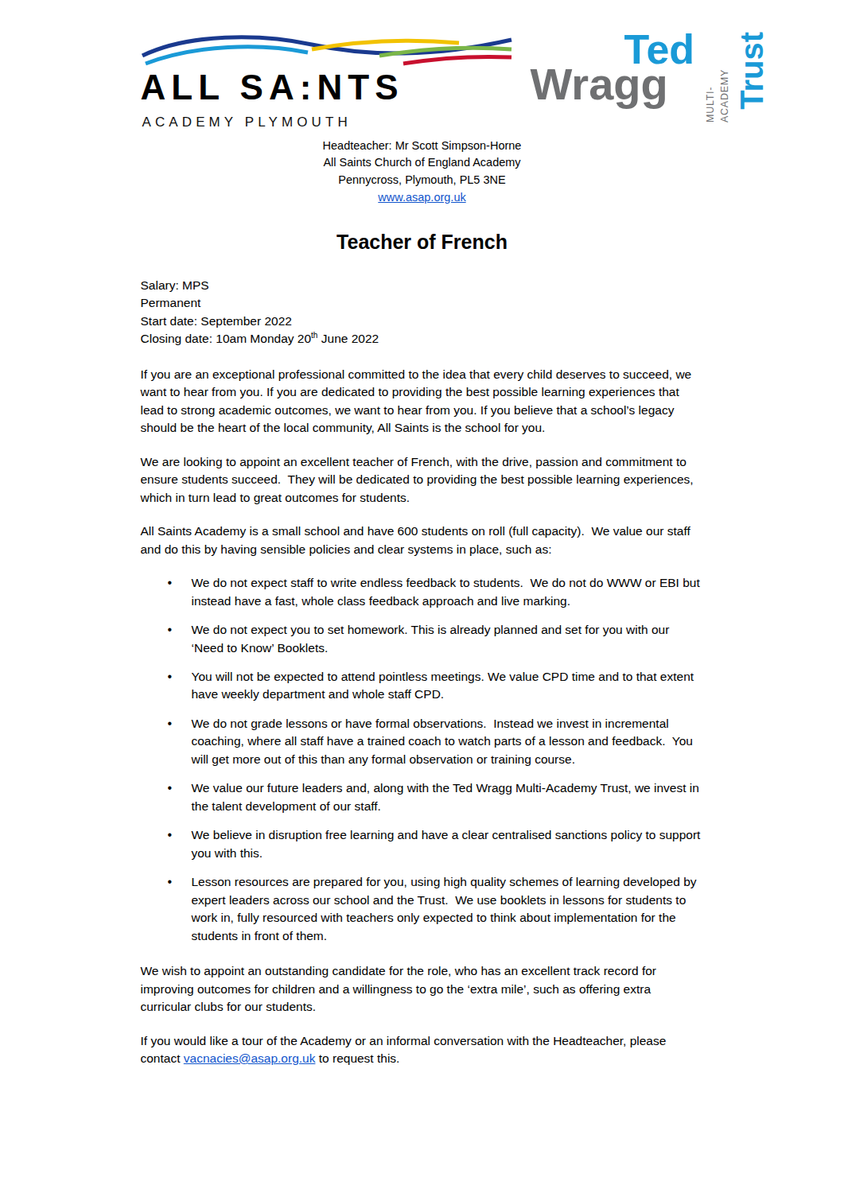ALL SA: NTS
ACADEMY PLYMOUTH
Ted Wragg MULTI-ACADEMY Trust
Headteacher: Mr Scott Simpson-Horne
All Saints Church of England Academy
Pennycross, Plymouth, PL5 3NE
www.asap.org.uk
Teacher of French
Salary: MPS
Permanent
Start date: September 2022
Closing date: 10am Monday 20th June 2022
If you are an exceptional professional committed to the idea that every child deserves to succeed, we want to hear from you. If you are dedicated to providing the best possible learning experiences that lead to strong academic outcomes, we want to hear from you. If you believe that a school’s legacy should be the heart of the local community, All Saints is the school for you.
We are looking to appoint an excellent teacher of French, with the drive, passion and commitment to ensure students succeed. They will be dedicated to providing the best possible learning experiences, which in turn lead to great outcomes for students.
All Saints Academy is a small school and have 600 students on roll (full capacity). We value our staff and do this by having sensible policies and clear systems in place, such as:
We do not expect staff to write endless feedback to students. We do not do WWW or EBI but instead have a fast, whole class feedback approach and live marking.
We do not expect you to set homework. This is already planned and set for you with our ‘Need to Know’ Booklets.
You will not be expected to attend pointless meetings. We value CPD time and to that extent have weekly department and whole staff CPD.
We do not grade lessons or have formal observations. Instead we invest in incremental coaching, where all staff have a trained coach to watch parts of a lesson and feedback. You will get more out of this than any formal observation or training course.
We value our future leaders and, along with the Ted Wragg Multi-Academy Trust, we invest in the talent development of our staff.
We believe in disruption free learning and have a clear centralised sanctions policy to support you with this.
Lesson resources are prepared for you, using high quality schemes of learning developed by expert leaders across our school and the Trust. We use booklets in lessons for students to work in, fully resourced with teachers only expected to think about implementation for the students in front of them.
We wish to appoint an outstanding candidate for the role, who has an excellent track record for improving outcomes for children and a willingness to go the ‘extra mile’, such as offering extra curricular clubs for our students.
If you would like a tour of the Academy or an informal conversation with the Headteacher, please contact vacnacies@asap.org.uk to request this.